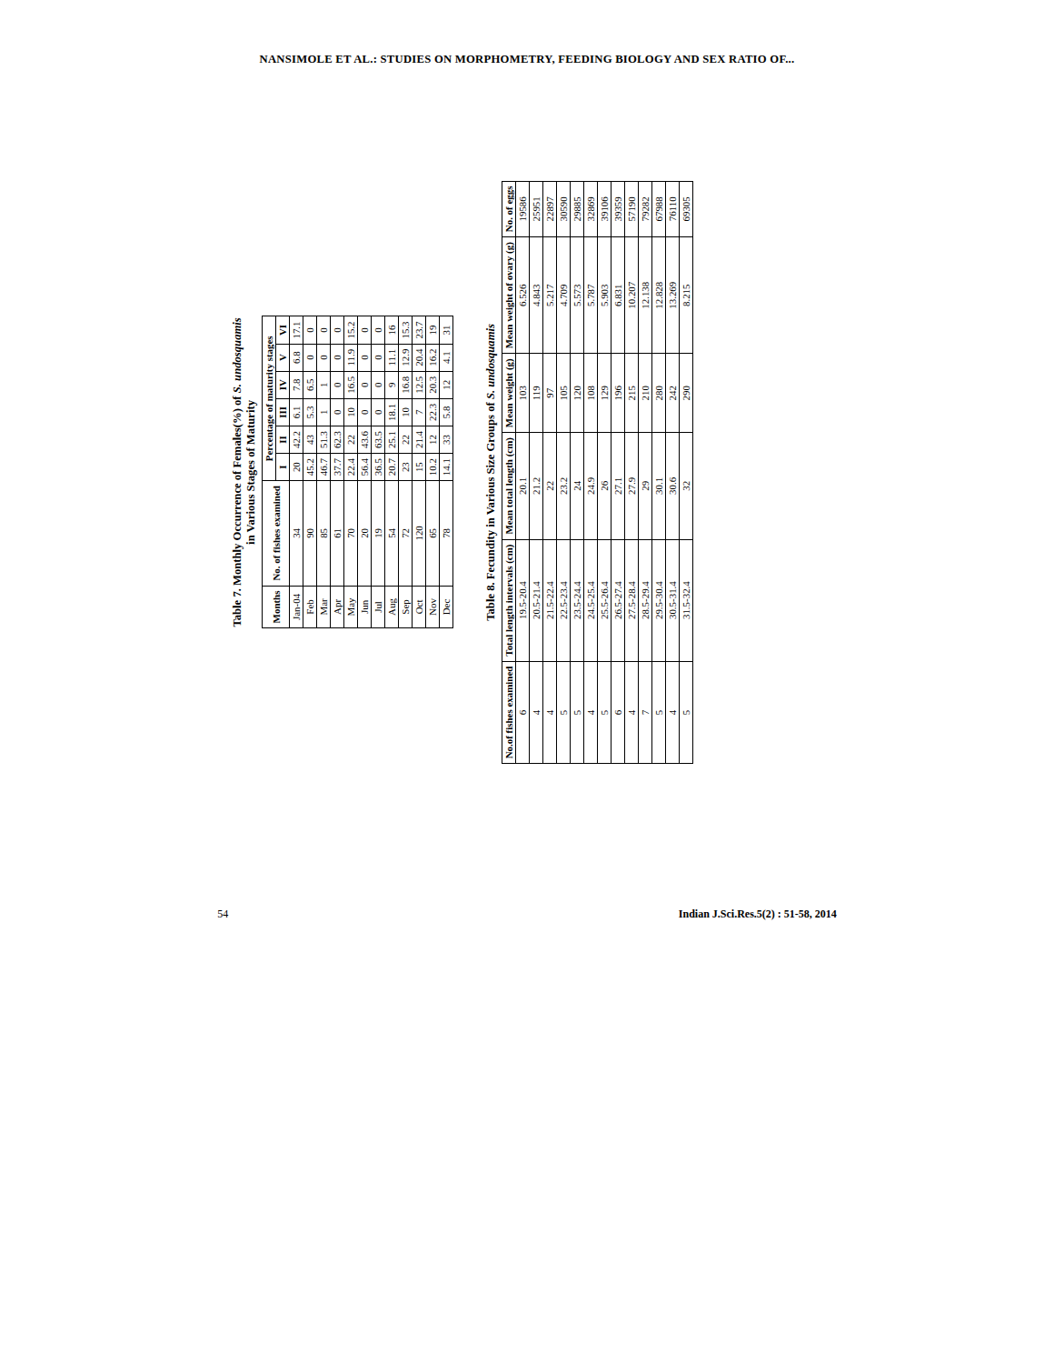NANSIMOLE ET AL.: STUDIES ON MORPHOMETRY, FEEDING BIOLOGY AND SEX RATIO OF...
Table 7. Monthly Occurrence of Females(%) of S. undosquamis in Various Stages of Maturity
| Months | No. of fishes examined | Percentage of maturity stages |
| --- | --- | --- |
| I | II | III | IV | V | VI |
| Jan-04 | 34 | 20 | 42.2 | 6.1 | 7.8 | 6.8 | 17.1 |
| Feb | 90 | 45.2 | 43 | 5.3 | 6.5 | 0 | 0 |
| Mar | 85 | 46.7 | 51.3 | 1 | 1 | 0 | 0 |
| Apr | 61 | 37.7 | 62.3 | 0 | 0 | 0 | 0 |
| May | 70 | 22.4 | 22 | 10 | 16.5 | 11.9 | 15.2 |
| Jun | 20 | 56.4 | 43.6 | 0 | 0 | 0 | 0 |
| Jul | 19 | 36.5 | 63.5 | 0 | 0 | 0 | 0 |
| Aug | 54 | 20.7 | 25.1 | 18.1 | 9 | 11.1 | 16 |
| Sep | 72 | 23 | 22 | 10 | 16.8 | 12.9 | 15.3 |
| Oct | 120 | 15 | 21.4 | 7 | 12.5 | 20.4 | 23.7 |
| Nov | 65 | 10.2 | 12 | 22.3 | 20.3 | 16.2 | 19 |
| Dec | 78 | 14.1 | 33 | 5.8 | 12 | 4.1 | 31 |
Table 8. Fecundity in Various Size Groups of S. undosquamis
| No.of fishes examined | Total length intervals (cm) | Mean total length (cm) | Mean weight (g) | Mean weight of ovary (g) | No. of eggs |
| --- | --- | --- | --- | --- | --- |
| 6 | 19.5-20.4 | 20.1 | 103 | 6.526 | 19586 |
| 4 | 20.5-21.4 | 21.2 | 119 | 4.843 | 25951 |
| 4 | 21.5-22.4 | 22 | 97 | 5.217 | 22897 |
| 5 | 22.5-23.4 | 23.2 | 105 | 4.709 | 30590 |
| 5 | 23.5-24.4 | 24 | 120 | 5.573 | 29885 |
| 4 | 24.5-25.4 | 24.9 | 108 | 5.787 | 32869 |
| 5 | 25.5-26.4 | 26 | 129 | 5.903 | 39106 |
| 6 | 26.5-27.4 | 27.1 | 196 | 6.831 | 39359 |
| 4 | 27.5-28.4 | 27.9 | 215 | 10.207 | 57190 |
| 7 | 28.5-29.4 | 29 | 210 | 12.138 | 79282 |
| 5 | 29.5-30.4 | 30.1 | 280 | 12.828 | 67988 |
| 4 | 30.5-31.4 | 30.6 | 242 | 13.269 | 76110 |
| 5 | 31.5-32.4 | 32 | 290 | 8.215 | 69305 |
54 Indian J.Sci.Res.5(2) : 51-58, 2014